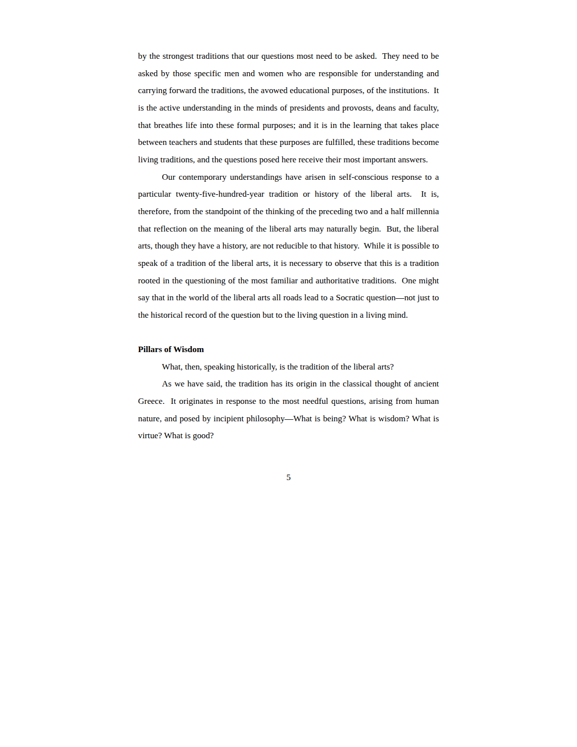by the strongest traditions that our questions most need to be asked. They need to be asked by those specific men and women who are responsible for understanding and carrying forward the traditions, the avowed educational purposes, of the institutions. It is the active understanding in the minds of presidents and provosts, deans and faculty, that breathes life into these formal purposes; and it is in the learning that takes place between teachers and students that these purposes are fulfilled, these traditions become living traditions, and the questions posed here receive their most important answers.
Our contemporary understandings have arisen in self-conscious response to a particular twenty-five-hundred-year tradition or history of the liberal arts. It is, therefore, from the standpoint of the thinking of the preceding two and a half millennia that reflection on the meaning of the liberal arts may naturally begin. But, the liberal arts, though they have a history, are not reducible to that history. While it is possible to speak of a tradition of the liberal arts, it is necessary to observe that this is a tradition rooted in the questioning of the most familiar and authoritative traditions. One might say that in the world of the liberal arts all roads lead to a Socratic question—not just to the historical record of the question but to the living question in a living mind.
Pillars of Wisdom
What, then, speaking historically, is the tradition of the liberal arts?
As we have said, the tradition has its origin in the classical thought of ancient Greece. It originates in response to the most needful questions, arising from human nature, and posed by incipient philosophy—What is being? What is wisdom? What is virtue? What is good?
5